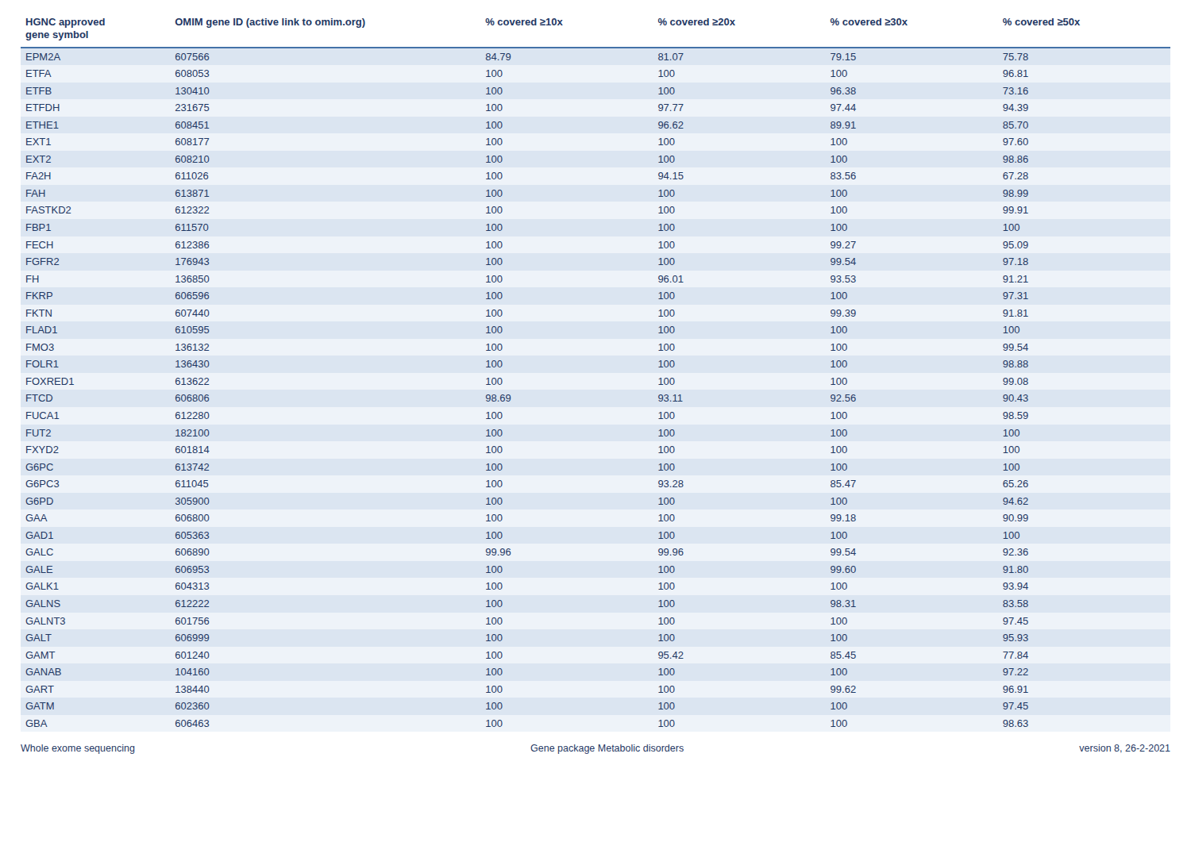| HGNC approved gene symbol | OMIM gene ID (active link to omim.org) | % covered ≥10x | % covered ≥20x | % covered ≥30x | % covered ≥50x |
| --- | --- | --- | --- | --- | --- |
| EPM2A | 607566 | 84.79 | 81.07 | 79.15 | 75.78 |
| ETFA | 608053 | 100 | 100 | 100 | 96.81 |
| ETFB | 130410 | 100 | 100 | 96.38 | 73.16 |
| ETFDH | 231675 | 100 | 97.77 | 97.44 | 94.39 |
| ETHE1 | 608451 | 100 | 96.62 | 89.91 | 85.70 |
| EXT1 | 608177 | 100 | 100 | 100 | 97.60 |
| EXT2 | 608210 | 100 | 100 | 100 | 98.86 |
| FA2H | 611026 | 100 | 94.15 | 83.56 | 67.28 |
| FAH | 613871 | 100 | 100 | 100 | 98.99 |
| FASTKD2 | 612322 | 100 | 100 | 100 | 99.91 |
| FBP1 | 611570 | 100 | 100 | 100 | 100 |
| FECH | 612386 | 100 | 100 | 99.27 | 95.09 |
| FGFR2 | 176943 | 100 | 100 | 99.54 | 97.18 |
| FH | 136850 | 100 | 96.01 | 93.53 | 91.21 |
| FKRP | 606596 | 100 | 100 | 100 | 97.31 |
| FKTN | 607440 | 100 | 100 | 99.39 | 91.81 |
| FLAD1 | 610595 | 100 | 100 | 100 | 100 |
| FMO3 | 136132 | 100 | 100 | 100 | 99.54 |
| FOLR1 | 136430 | 100 | 100 | 100 | 98.88 |
| FOXRED1 | 613622 | 100 | 100 | 100 | 99.08 |
| FTCD | 606806 | 98.69 | 93.11 | 92.56 | 90.43 |
| FUCA1 | 612280 | 100 | 100 | 100 | 98.59 |
| FUT2 | 182100 | 100 | 100 | 100 | 100 |
| FXYD2 | 601814 | 100 | 100 | 100 | 100 |
| G6PC | 613742 | 100 | 100 | 100 | 100 |
| G6PC3 | 611045 | 100 | 93.28 | 85.47 | 65.26 |
| G6PD | 305900 | 100 | 100 | 100 | 94.62 |
| GAA | 606800 | 100 | 100 | 99.18 | 90.99 |
| GAD1 | 605363 | 100 | 100 | 100 | 100 |
| GALC | 606890 | 99.96 | 99.96 | 99.54 | 92.36 |
| GALE | 606953 | 100 | 100 | 99.60 | 91.80 |
| GALK1 | 604313 | 100 | 100 | 100 | 93.94 |
| GALNS | 612222 | 100 | 100 | 98.31 | 83.58 |
| GALNT3 | 601756 | 100 | 100 | 100 | 97.45 |
| GALT | 606999 | 100 | 100 | 100 | 95.93 |
| GAMT | 601240 | 100 | 95.42 | 85.45 | 77.84 |
| GANAB | 104160 | 100 | 100 | 100 | 97.22 |
| GART | 138440 | 100 | 100 | 99.62 | 96.91 |
| GATM | 602360 | 100 | 100 | 100 | 97.45 |
| GBA | 606463 | 100 | 100 | 100 | 98.63 |
Whole exome sequencing
Gene package Metabolic disorders
version 8, 26-2-2021